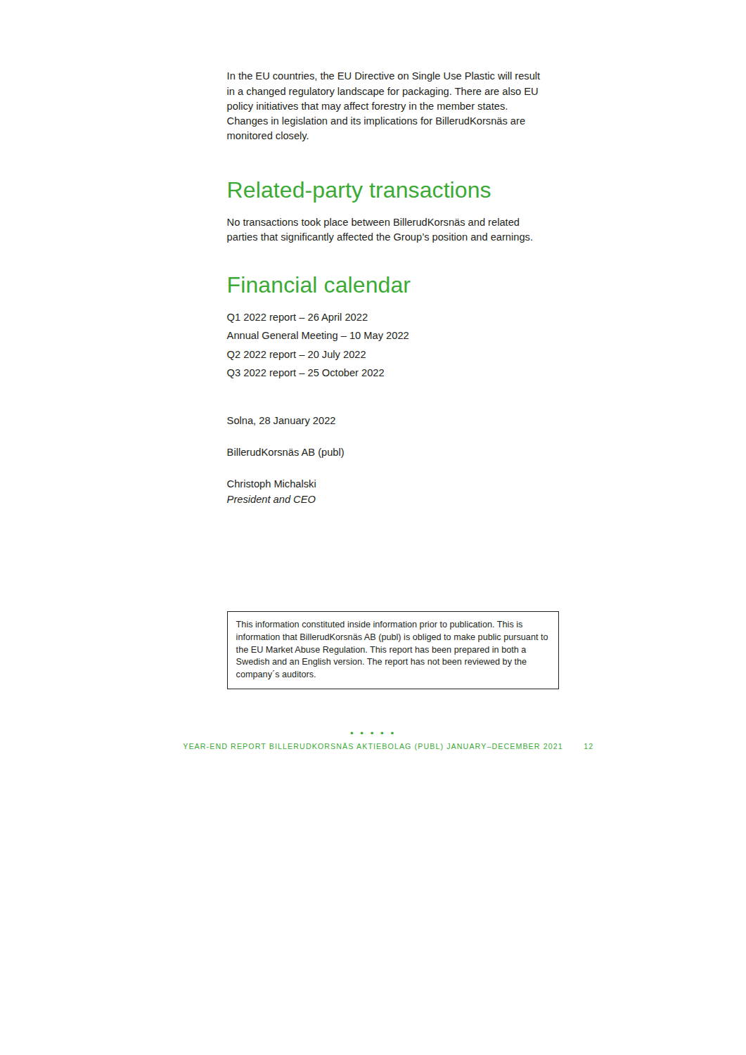In the EU countries, the EU Directive on Single Use Plastic will result in a changed regulatory landscape for packaging. There are also EU policy initiatives that may affect forestry in the member states. Changes in legislation and its implications for BillerudKorsnäs are monitored closely.
Related-party transactions
No transactions took place between BillerudKorsnäs and related parties that significantly affected the Group’s position and earnings.
Financial calendar
Q1 2022 report – 26 April 2022
Annual General Meeting – 10 May 2022
Q2 2022 report – 20 July 2022
Q3 2022 report – 25 October 2022
Solna, 28 January 2022
BillerudKorsnäs AB (publ)
Christoph Michalski
President and CEO
This information constituted inside information prior to publication. This is information that BillerudKorsnäs AB (publ) is obliged to make public pursuant to the EU Market Abuse Regulation. This report has been prepared in both a Swedish and an English version. The report has not been reviewed by the company´s auditors.
• • • • •
YEAR-END REPORT BILLERUDKORSNÄS AKTIEBOLAG (PUBL) JANUARY–DECEMBER 2021 12